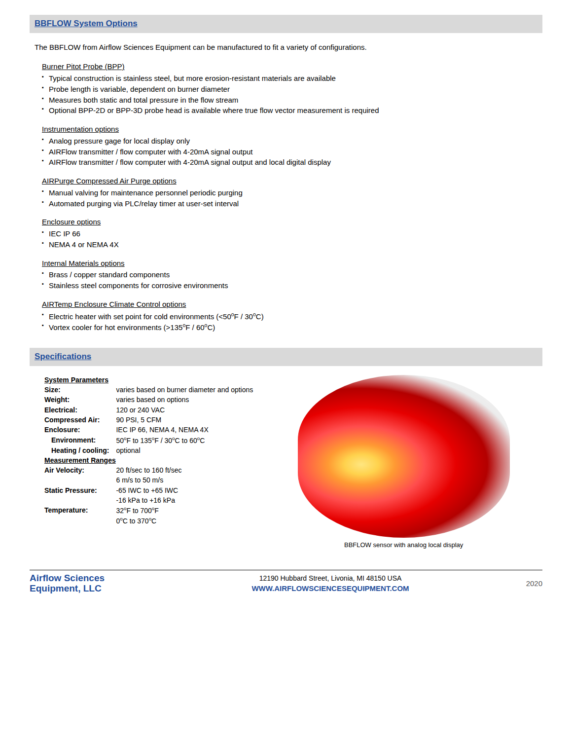BBFLOW System Options
The BBFLOW from Airflow Sciences Equipment can be manufactured to fit a variety of configurations.
Burner Pitot Probe (BPP)
Typical construction is stainless steel, but more erosion-resistant materials are available
Probe length is variable, dependent on burner diameter
Measures both static and total pressure in the flow stream
Optional BPP-2D or BPP-3D probe head is available where true flow vector measurement is required
Instrumentation options
Analog pressure gage for local display only
AIRFlow transmitter / flow computer with 4-20mA signal output
AIRFlow transmitter / flow computer with 4-20mA signal output and local digital display
AIRPurge Compressed Air Purge options
Manual valving for maintenance personnel periodic purging
Automated purging via PLC/relay timer at user-set interval
Enclosure options
IEC IP 66
NEMA 4 or NEMA 4X
Internal Materials options
Brass / copper standard components
Stainless steel components for corrosive environments
AIRTemp Enclosure Climate Control options
Electric heater with set point for cold environments (<50oF / 30oC)
Vortex cooler for hot environments (>135oF / 60oC)
Specifications
| System Parameters |
| Size: | varies based on burner diameter and options |
| Weight: | varies based on options |
| Electrical: | 120 or 240 VAC |
| Compressed Air: | 90 PSI, 5 CFM |
| Enclosure: | IEC IP 66, NEMA 4, NEMA 4X |
| Environment: | 50 o F to 135 o F / 30 o C to 60 o C |
| Heating / cooling: | optional |
| Measurement Ranges |
| Air Velocity: | 20 ft/sec to 160 ft/sec 6 m/s to 50 m/s |
| Static Pressure: | -65 IWC to +65 IWC -16 kPa to +16 kPa |
| Temperature: | 32 o F to 700 o F 0 o C to 370 o C |
BBFLOW sensor with analog local display
Airflow Sciences
Equipment, LLC
12190 Hubbard Street, Livonia, MI 48150 USA
WWW.AIRFLOWSCIENCESEQUIPMENT.COM
2020